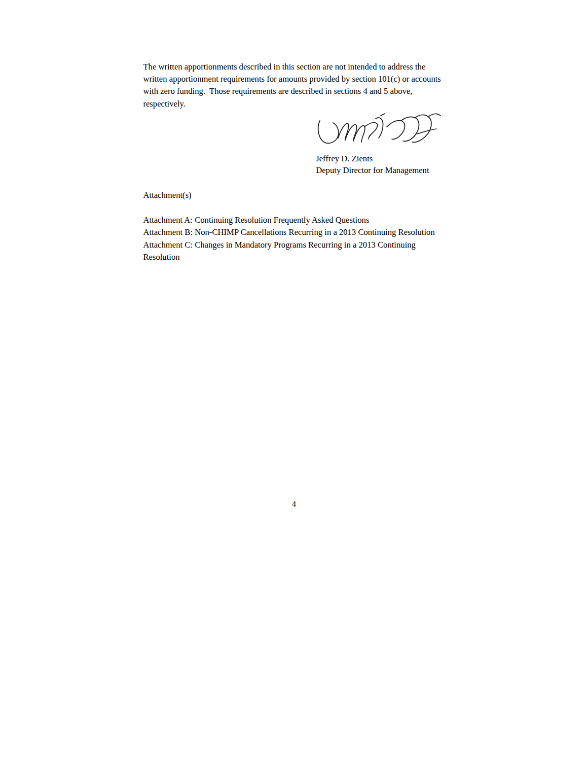The written apportionments described in this section are not intended to address the written apportionment requirements for amounts provided by section 101(c) or accounts with zero funding. Those requirements are described in sections 4 and 5 above, respectively.
Jeffrey D. Zients
Deputy Director for Management
Attachment(s)
Attachment A: Continuing Resolution Frequently Asked Questions
Attachment B: Non-CHIMP Cancellations Recurring in a 2013 Continuing Resolution
Attachment C: Changes in Mandatory Programs Recurring in a 2013 Continuing Resolution
4